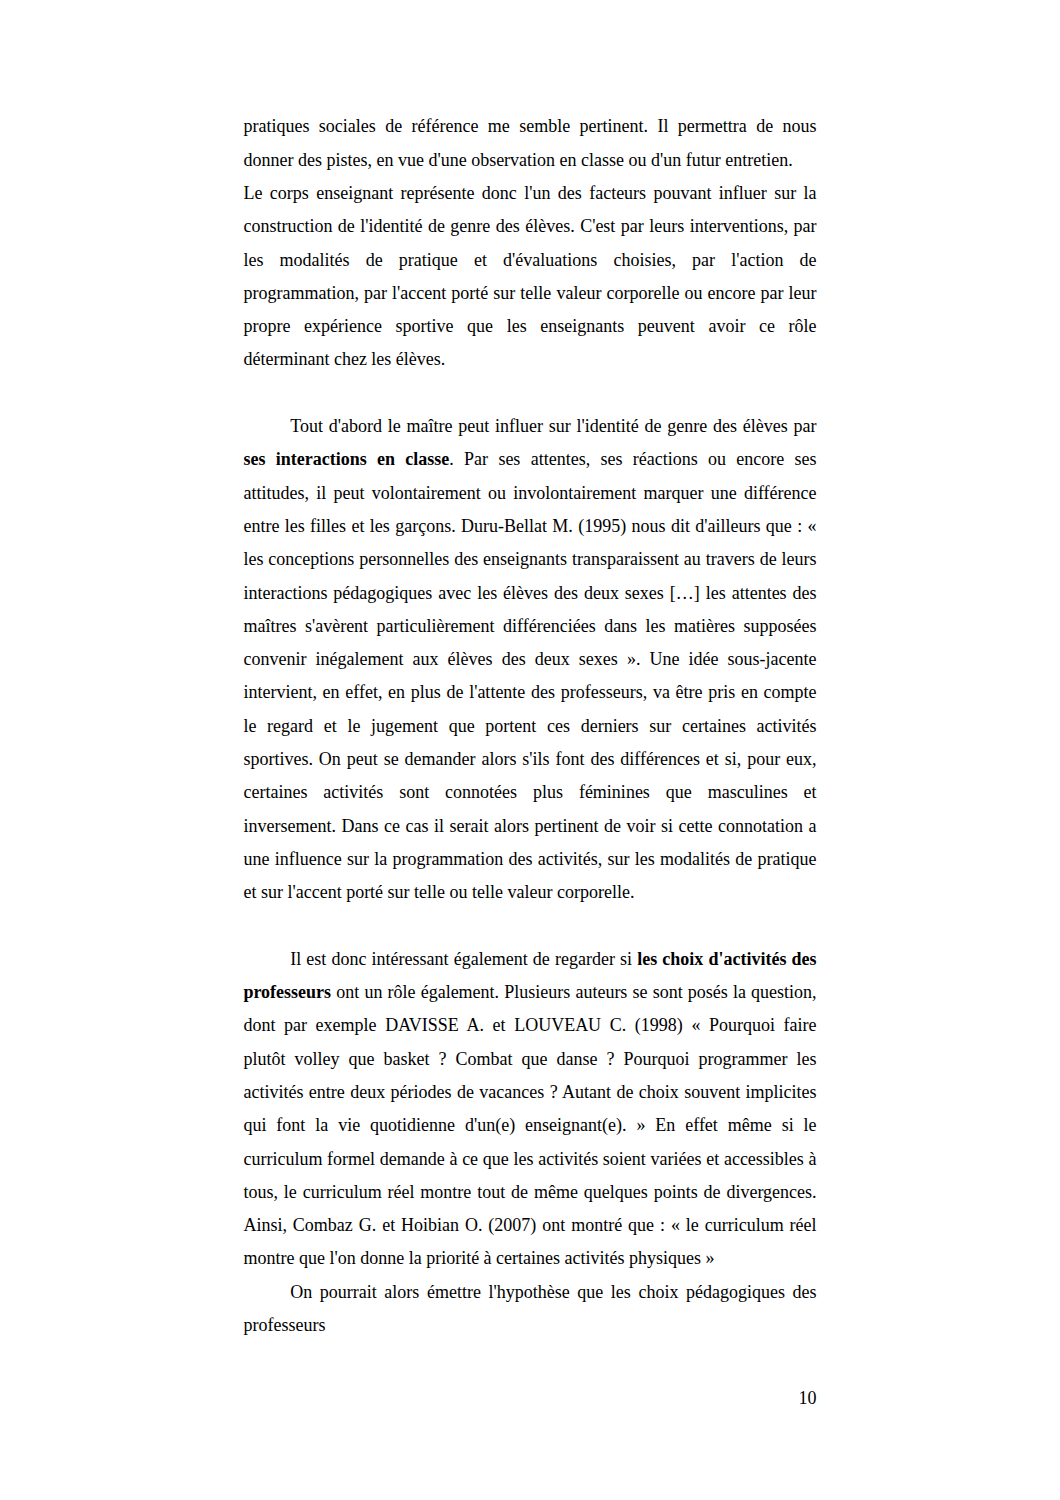pratiques sociales de référence me semble pertinent. Il permettra de nous donner des pistes, en vue d'une observation en classe ou d'un futur entretien.
Le corps enseignant représente donc l'un des facteurs pouvant influer sur la construction de l'identité de genre des élèves. C'est par leurs interventions, par les modalités de pratique et d'évaluations choisies, par l'action de programmation, par l'accent porté sur telle valeur corporelle ou encore par leur propre expérience sportive que les enseignants peuvent avoir ce rôle déterminant chez les élèves.
Tout d'abord le maître peut influer sur l'identité de genre des élèves par ses interactions en classe. Par ses attentes, ses réactions ou encore ses attitudes, il peut volontairement ou involontairement marquer une différence entre les filles et les garçons. Duru-Bellat M. (1995) nous dit d'ailleurs que : « les conceptions personnelles des enseignants transparaissent au travers de leurs interactions pédagogiques avec les élèves des deux sexes […] les attentes des maîtres s'avèrent particulièrement différenciées dans les matières supposées convenir inégalement aux élèves des deux sexes ». Une idée sous-jacente intervient, en effet, en plus de l'attente des professeurs, va être pris en compte le regard et le jugement que portent ces derniers sur certaines activités sportives. On peut se demander alors s'ils font des différences et si, pour eux, certaines activités sont connotées plus féminines que masculines et inversement. Dans ce cas il serait alors pertinent de voir si cette connotation a une influence sur la programmation des activités, sur les modalités de pratique et sur l'accent porté sur telle ou telle valeur corporelle.
Il est donc intéressant également de regarder si les choix d'activités des professeurs ont un rôle également. Plusieurs auteurs se sont posés la question, dont par exemple DAVISSE A. et LOUVEAU C. (1998) « Pourquoi faire plutôt volley que basket ? Combat que danse ? Pourquoi programmer les activités entre deux périodes de vacances ? Autant de choix souvent implicites qui font la vie quotidienne d'un(e) enseignant(e). » En effet même si le curriculum formel demande à ce que les activités soient variées et accessibles à tous, le curriculum réel montre tout de même quelques points de divergences. Ainsi, Combaz G. et Hoibian O. (2007) ont montré que : « le curriculum réel montre que l'on donne la priorité à certaines activités physiques »
On pourrait alors émettre l'hypothèse que les choix pédagogiques des professeurs
10